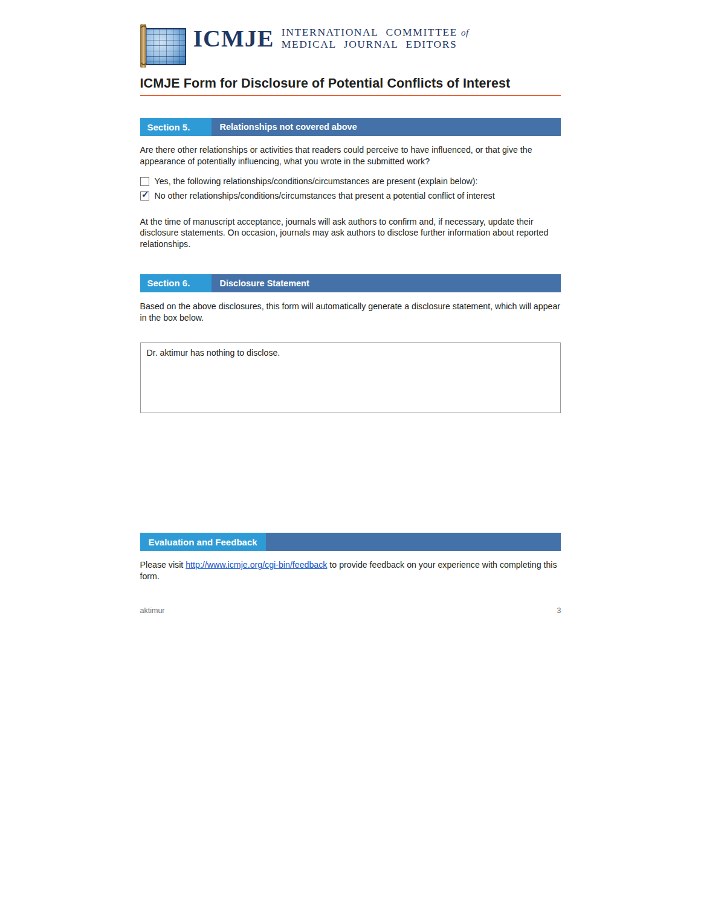ICMJE INTERNATIONAL COMMITTEE of
MEDICAL JOURNAL EDITORS
ICMJE Form for Disclosure of Potential Conflicts of Interest
Section 5.
Relationships not covered above
Are there other relationships or activities that readers could perceive to have influenced, or that give the appearance of potentially influencing, what you wrote in the submitted work?
Yes, the following relationships/conditions/circumstances are present (explain below):
No other relationships/conditions/circumstances that present a potential conflict of interest
At the time of manuscript acceptance, journals will ask authors to confirm and, if necessary, update their disclosure statements. On occasion, journals may ask authors to disclose further information about reported relationships.
Section 6.
Disclosure Statement
Based on the above disclosures, this form will automatically generate a disclosure statement, which will appear in the box below.
Dr. aktimur has nothing to disclose.
Evaluation and Feedback
Please visit http://www.icmje.org/cgi-bin/feedback to provide feedback on your experience with completing this form.
aktimur 3